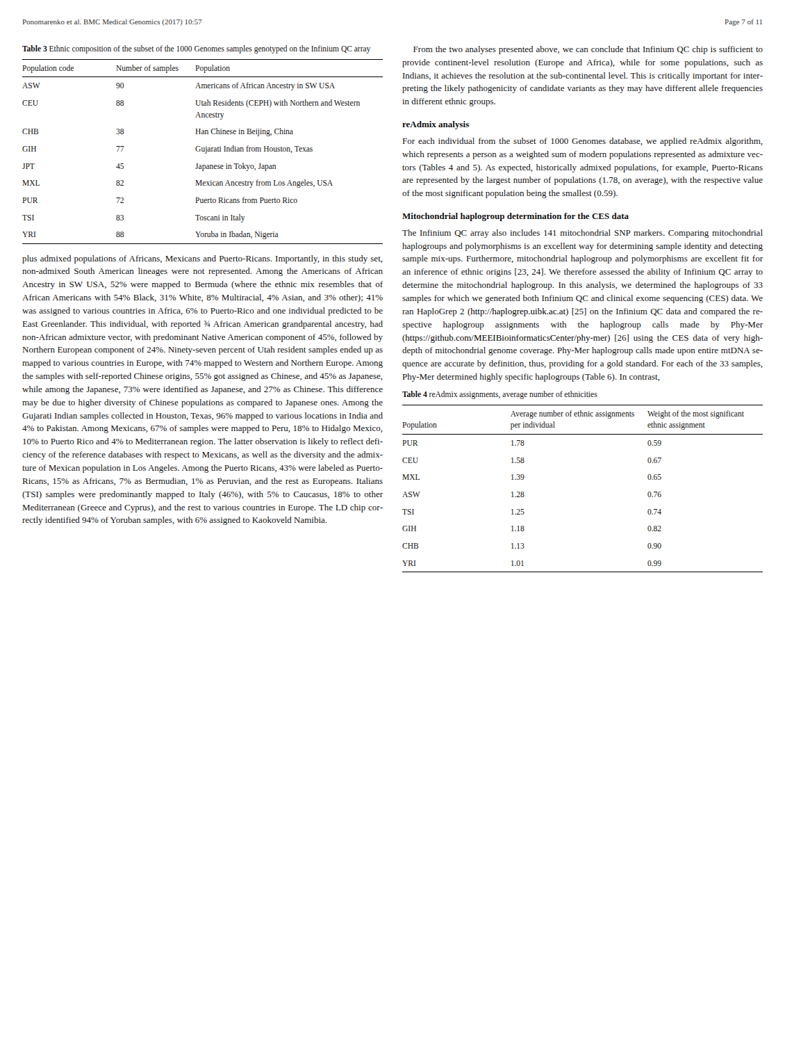Ponomarenko et al. BMC Medical Genomics (2017) 10:57 Page 7 of 11
Table 3 Ethnic composition of the subset of the 1000 Genomes samples genotyped on the Infinium QC array
| Population code | Number of samples | Population |
| --- | --- | --- |
| ASW | 90 | Americans of African Ancestry in SW USA |
| CEU | 88 | Utah Residents (CEPH) with Northern and Western Ancestry |
| CHB | 38 | Han Chinese in Beijing, China |
| GIH | 77 | Gujarati Indian from Houston, Texas |
| JPT | 45 | Japanese in Tokyo, Japan |
| MXL | 82 | Mexican Ancestry from Los Angeles, USA |
| PUR | 72 | Puerto Ricans from Puerto Rico |
| TSI | 83 | Toscani in Italy |
| YRI | 88 | Yoruba in Ibadan, Nigeria |
plus admixed populations of Africans, Mexicans and Puerto-Ricans. Importantly, in this study set, non-admixed South American lineages were not represented. Among the Americans of African Ancestry in SW USA, 52% were mapped to Bermuda (where the ethnic mix resembles that of African Americans with 54% Black, 31% White, 8% Multiracial, 4% Asian, and 3% other); 41% was assigned to various countries in Africa, 6% to Puerto-Rico and one individual predicted to be East Greenlander. This individual, with reported ¾ African American grandparental ancestry, had non-African admixture vector, with predominant Native American component of 45%, followed by Northern European component of 24%. Ninety-seven percent of Utah resident samples ended up as mapped to various countries in Europe, with 74% mapped to Western and Northern Europe. Among the samples with self-reported Chinese origins, 55% got assigned as Chinese, and 45% as Japanese, while among the Japanese, 73% were identified as Japanese, and 27% as Chinese. This difference may be due to higher diversity of Chinese populations as compared to Japanese ones. Among the Gujarati Indian samples collected in Houston, Texas, 96% mapped to various locations in India and 4% to Pakistan. Among Mexicans, 67% of samples were mapped to Peru, 18% to Hidalgo Mexico, 10% to Puerto Rico and 4% to Mediterranean region. The latter observation is likely to reflect deficiency of the reference databases with respect to Mexicans, as well as the diversity and the admixture of Mexican population in Los Angeles. Among the Puerto Ricans, 43% were labeled as Puerto-Ricans, 15% as Africans, 7% as Bermudian, 1% as Peruvian, and the rest as Europeans. Italians (TSI) samples were predominantly mapped to Italy (46%), with 5% to Caucasus, 18% to other Mediterranean (Greece and Cyprus), and the rest to various countries in Europe. The LD chip correctly identified 94% of Yoruban samples, with 6% assigned to Kaokoveld Namibia.
From the two analyses presented above, we can conclude that Infinium QC chip is sufficient to provide continent-level resolution (Europe and Africa), while for some populations, such as Indians, it achieves the resolution at the sub-continental level. This is critically important for interpreting the likely pathogenicity of candidate variants as they may have different allele frequencies in different ethnic groups.
reAdmix analysis
For each individual from the subset of 1000 Genomes database, we applied reAdmix algorithm, which represents a person as a weighted sum of modern populations represented as admixture vectors (Tables 4 and 5). As expected, historically admixed populations, for example, Puerto-Ricans are represented by the largest number of populations (1.78, on average), with the respective value of the most significant population being the smallest (0.59).
Mitochondrial haplogroup determination for the CES data
The Infinium QC array also includes 141 mitochondrial SNP markers. Comparing mitochondrial haplogroups and polymorphisms is an excellent way for determining sample identity and detecting sample mix-ups. Furthermore, mitochondrial haplogroup and polymorphisms are excellent fit for an inference of ethnic origins [23, 24]. We therefore assessed the ability of Infinium QC array to determine the mitochondrial haplogroup. In this analysis, we determined the haplogroups of 33 samples for which we generated both Infinium QC and clinical exome sequencing (CES) data. We ran HaploGrep 2 (http://haplogrep.uibk.ac.at) [25] on the Infinium QC data and compared the respective haplogroup assignments with the haplogroup calls made by Phy-Mer (https://github.com/MEEIBioinformaticsCenter/phy-mer) [26] using the CES data of very high-depth of mitochondrial genome coverage. Phy-Mer haplogroup calls made upon entire mtDNA sequence are accurate by definition, thus, providing for a gold standard. For each of the 33 samples, Phy-Mer determined highly specific haplogroups (Table 6). In contrast,
Table 4 reAdmix assignments, average number of ethnicities
| Population | Average number of ethnic assignments per individual | Weight of the most significant ethnic assignment |
| --- | --- | --- |
| PUR | 1.78 | 0.59 |
| CEU | 1.58 | 0.67 |
| MXL | 1.39 | 0.65 |
| ASW | 1.28 | 0.76 |
| TSI | 1.25 | 0.74 |
| GIH | 1.18 | 0.82 |
| CHB | 1.13 | 0.90 |
| YRI | 1.01 | 0.99 |